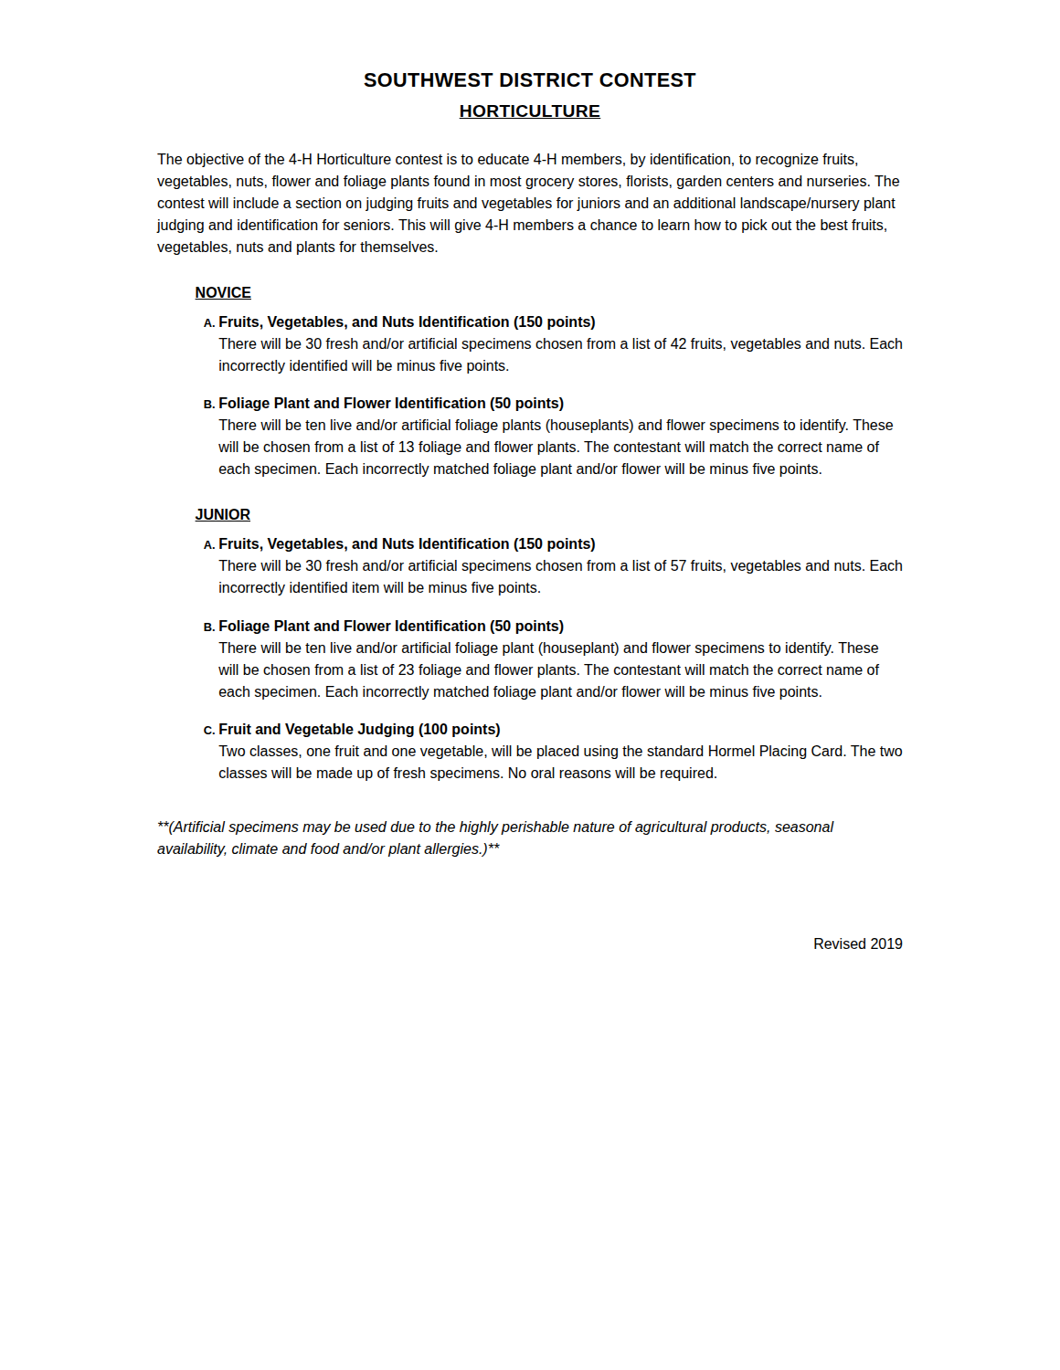SOUTHWEST DISTRICT CONTEST
HORTICULTURE
The objective of the 4-H Horticulture contest is to educate 4-H members, by identification, to recognize fruits, vegetables, nuts, flower and foliage plants found in most grocery stores, florists, garden centers and nurseries. The contest will include a section on judging fruits and vegetables for juniors and an additional landscape/nursery plant judging and identification for seniors. This will give 4-H members a chance to learn how to pick out the best fruits, vegetables, nuts and plants for themselves.
NOVICE
Fruits, Vegetables, and Nuts Identification (150 points)
There will be 30 fresh and/or artificial specimens chosen from a list of 42 fruits, vegetables and nuts. Each incorrectly identified will be minus five points.
Foliage Plant and Flower Identification (50 points)
There will be ten live and/or artificial foliage plants (houseplants) and flower specimens to identify. These will be chosen from a list of 13 foliage and flower plants. The contestant will match the correct name of each specimen. Each incorrectly matched foliage plant and/or flower will be minus five points.
JUNIOR
Fruits, Vegetables, and Nuts Identification (150 points)
There will be 30 fresh and/or artificial specimens chosen from a list of 57 fruits, vegetables and nuts. Each incorrectly identified item will be minus five points.
Foliage Plant and Flower Identification (50 points)
There will be ten live and/or artificial foliage plant (houseplant) and flower specimens to identify. These will be chosen from a list of 23 foliage and flower plants. The contestant will match the correct name of each specimen. Each incorrectly matched foliage plant and/or flower will be minus five points.
Fruit and Vegetable Judging (100 points)
Two classes, one fruit and one vegetable, will be placed using the standard Hormel Placing Card. The two classes will be made up of fresh specimens. No oral reasons will be required.
**(Artificial specimens may be used due to the highly perishable nature of agricultural products, seasonal availability, climate and food and/or plant allergies.)**
Revised 2019